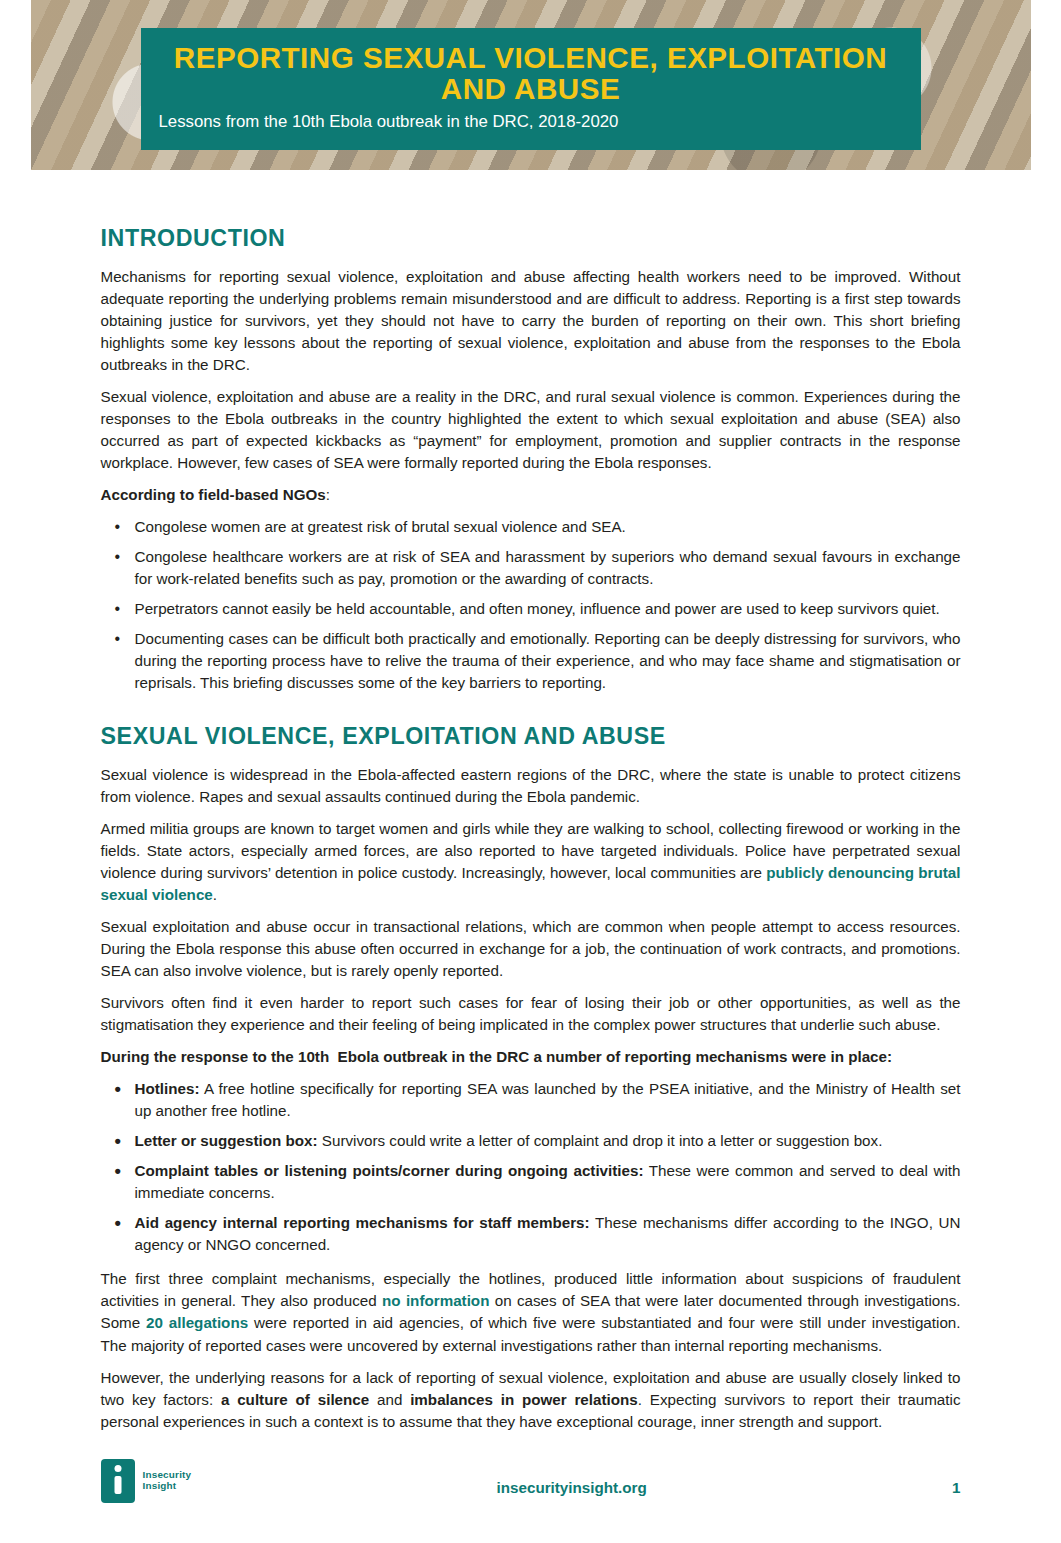Reporting Sexual Violence, Exploitation and Abuse
Lessons from the 10th Ebola outbreak in the DRC, 2018-2020
Introduction
Mechanisms for reporting sexual violence, exploitation and abuse affecting health workers need to be improved. Without adequate reporting the underlying problems remain misunderstood and are difficult to address. Reporting is a first step towards obtaining justice for survivors, yet they should not have to carry the burden of reporting on their own. This short briefing highlights some key lessons about the reporting of sexual violence, exploitation and abuse from the responses to the Ebola outbreaks in the DRC.
Sexual violence, exploitation and abuse are a reality in the DRC, and rural sexual violence is common. Experiences during the responses to the Ebola outbreaks in the country highlighted the extent to which sexual exploitation and abuse (SEA) also occurred as part of expected kickbacks as “payment” for employment, promotion and supplier contracts in the response workplace. However, few cases of SEA were formally reported during the Ebola responses.
According to field-based NGOs:
Congolese women are at greatest risk of brutal sexual violence and SEA.
Congolese healthcare workers are at risk of SEA and harassment by superiors who demand sexual favours in exchange for work-related benefits such as pay, promotion or the awarding of contracts.
Perpetrators cannot easily be held accountable, and often money, influence and power are used to keep survivors quiet.
Documenting cases can be difficult both practically and emotionally. Reporting can be deeply distressing for survivors, who during the reporting process have to relive the trauma of their experience, and who may face shame and stigmatisation or reprisals. This briefing discusses some of the key barriers to reporting.
Sexual Violence, Exploitation and Abuse
Sexual violence is widespread in the Ebola-affected eastern regions of the DRC, where the state is unable to protect citizens from violence. Rapes and sexual assaults continued during the Ebola pandemic.
Armed militia groups are known to target women and girls while they are walking to school, collecting firewood or working in the fields. State actors, especially armed forces, are also reported to have targeted individuals. Police have perpetrated sexual violence during survivors’ detention in police custody. Increasingly, however, local communities are publicly denouncing brutal sexual violence.
Sexual exploitation and abuse occur in transactional relations, which are common when people attempt to access resources. During the Ebola response this abuse often occurred in exchange for a job, the continuation of work contracts, and promotions. SEA can also involve violence, but is rarely openly reported.
Survivors often find it even harder to report such cases for fear of losing their job or other opportunities, as well as the stigmatisation they experience and their feeling of being implicated in the complex power structures that underlie such abuse.
During the response to the 10th Ebola outbreak in the DRC a number of reporting mechanisms were in place:
Hotlines: A free hotline specifically for reporting SEA was launched by the PSEA initiative, and the Ministry of Health set up another free hotline.
Letter or suggestion box: Survivors could write a letter of complaint and drop it into a letter or suggestion box.
Complaint tables or listening points/corner during ongoing activities: These were common and served to deal with immediate concerns.
Aid agency internal reporting mechanisms for staff members: These mechanisms differ according to the INGO, UN agency or NNGO concerned.
The first three complaint mechanisms, especially the hotlines, produced little information about suspicions of fraudulent activities in general. They also produced no information on cases of SEA that were later documented through investigations. Some 20 allegations were reported in aid agencies, of which five were substantiated and four were still under investigation. The majority of reported cases were uncovered by external investigations rather than internal reporting mechanisms.
However, the underlying reasons for a lack of reporting of sexual violence, exploitation and abuse are usually closely linked to two key factors: a culture of silence and imbalances in power relations. Expecting survivors to report their traumatic personal experiences in such a context is to assume that they have exceptional courage, inner strength and support.
Insecurity
Insight
insecurityinsight.org
1